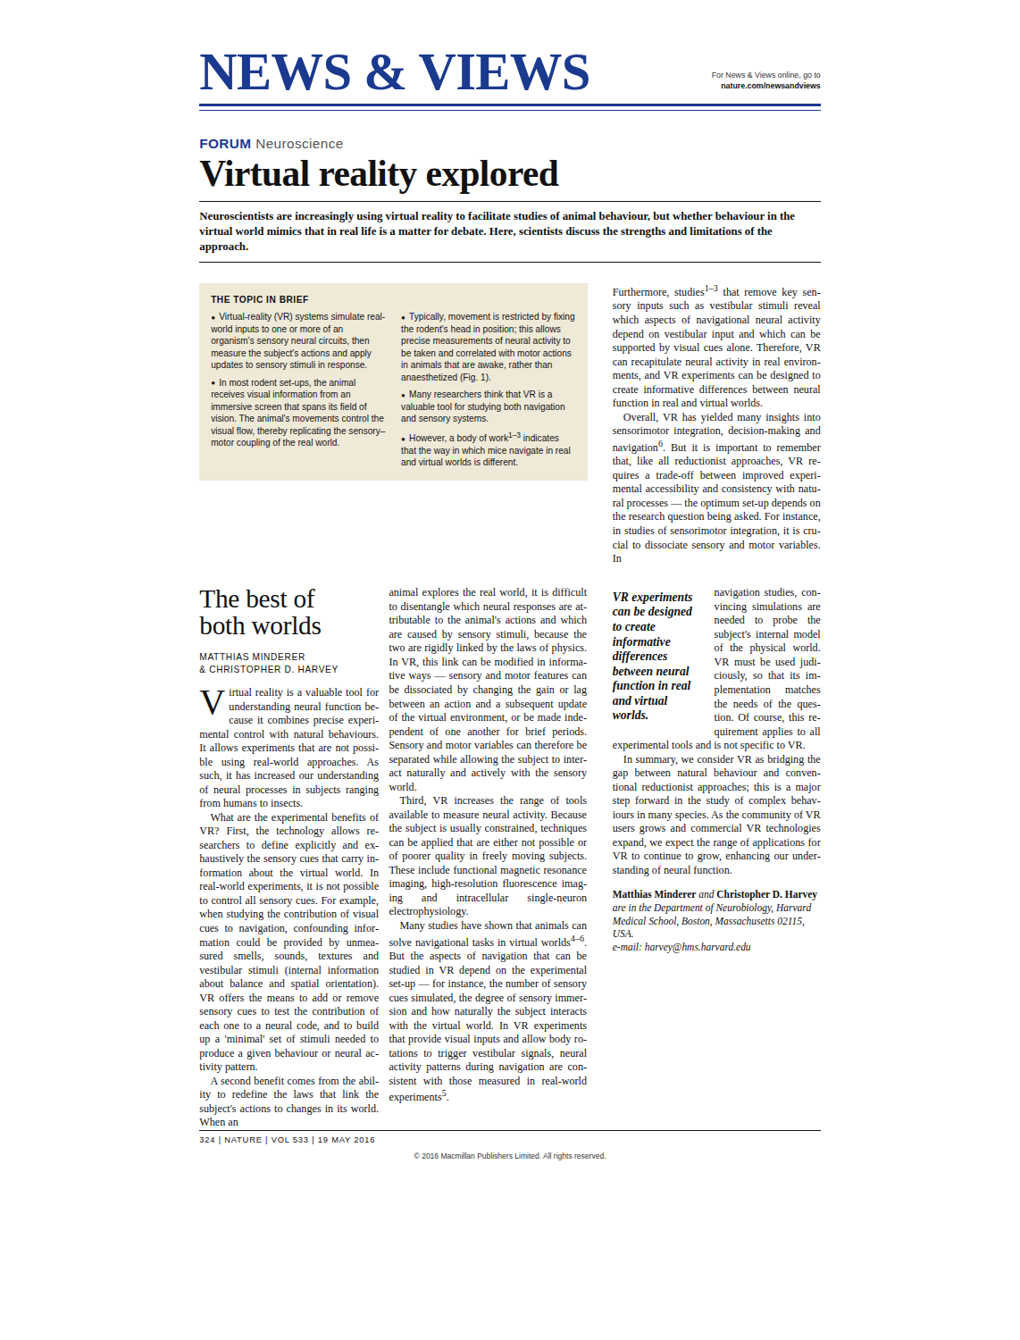NEWS & VIEWS
For News & Views online, go to
nature.com/newsandviews
FORUM Neuroscience
Virtual reality explored
Neuroscientists are increasingly using virtual reality to facilitate studies of animal behaviour, but whether behaviour in the virtual world mimics that in real life is a matter for debate. Here, scientists discuss the strengths and limitations of the approach.
The topic in brief
Virtual-reality (VR) systems simulate real-world inputs to one or more of an organism's sensory neural circuits, then measure the subject's actions and apply updates to sensory stimuli in response.
In most rodent set-ups, the animal receives visual information from an immersive screen that spans its field of vision. The animal's movements control the visual flow, thereby replicating the sensory–motor coupling of the real world.
Typically, movement is restricted by fixing the rodent's head in position; this allows precise measurements of neural activity to be taken and correlated with motor actions in animals that are awake, rather than anaesthetized (Fig. 1).
Many researchers think that VR is a valuable tool for studying both navigation and sensory systems.
However, a body of work1–3 indicates that the way in which mice navigate in real and virtual worlds is different.
Furthermore, studies1–3 that remove key sensory inputs such as vestibular stimuli reveal which aspects of navigational neural activity depend on vestibular input and which can be supported by visual cues alone. Therefore, VR can recapitulate neural activity in real environments, and VR experiments can be designed to create informative differences between neural function in real and virtual worlds.
Overall, VR has yielded many insights into sensorimotor integration, decision-making and navigation6. But it is important to remember that, like all reductionist approaches, VR requires a trade-off between improved experimental accessibility and consistency with natural processes — the optimum set-up depends on the research question being asked. For instance, in studies of sensorimotor integration, it is crucial to dissociate sensory and motor variables. In
The best of
both worlds
Matthias Minderer
& Christopher D. Harvey
Virtual reality is a valuable tool for understanding neural function because it combines precise experimental control with natural behaviours. It allows experiments that are not possible using real-world approaches. As such, it has increased our understanding of neural processes in subjects ranging from humans to insects.
What are the experimental benefits of VR? First, the technology allows researchers to define explicitly and exhaustively the sensory cues that carry information about the virtual world. In real-world experiments, it is not possible to control all sensory cues. For example, when studying the contribution of visual cues to navigation, confounding information could be provided by unmeasured smells, sounds, textures and vestibular stimuli (internal information about balance and spatial orientation). VR offers the means to add or remove sensory cues to test the contribution of each one to a neural code, and to build up a 'minimal' set of stimuli needed to produce a given behaviour or neural activity pattern.
A second benefit comes from the ability to redefine the laws that link the subject's actions to changes in its world. When an
animal explores the real world, it is difficult to disentangle which neural responses are attributable to the animal's actions and which are caused by sensory stimuli, because the two are rigidly linked by the laws of physics. In VR, this link can be modified in informative ways — sensory and motor features can be dissociated by changing the gain or lag between an action and a subsequent update of the virtual environment, or be made independent of one another for brief periods. Sensory and motor variables can therefore be separated while allowing the subject to interact naturally and actively with the sensory world.
Third, VR increases the range of tools available to measure neural activity. Because the subject is usually constrained, techniques can be applied that are either not possible or of poorer quality in freely moving subjects. These include functional magnetic resonance imaging, high-resolution fluorescence imaging and intracellular single-neuron electrophysiology.
Many studies have shown that animals can solve navigational tasks in virtual worlds4–6. But the aspects of navigation that can be studied in VR depend on the experimental set-up — for instance, the number of sensory cues simulated, the degree of sensory immersion and how naturally the subject interacts with the virtual world. In VR experiments that provide visual inputs and allow body rotations to trigger vestibular signals, neural activity patterns during navigation are consistent with those measured in real-world experiments5.
VR experiments can be designed to create informative differences between neural function in real and virtual worlds.
navigation studies, convincing simulations are needed to probe the subject's internal model of the physical world. VR must be used judiciously, so that its implementation matches the needs of the question. Of course, this requirement applies to all experimental tools and is not specific to VR.
In summary, we consider VR as bridging the gap between natural behaviour and conventional reductionist approaches; this is a major step forward in the study of complex behaviours in many species. As the community of VR users grows and commercial VR technologies expand, we expect the range of applications for VR to continue to grow, enhancing our understanding of neural function.
Matthias Minderer and Christopher D. Harvey are in the Department of Neurobiology, Harvard Medical School, Boston, Massachusetts 02115, USA.
e-mail: harvey@hms.harvard.edu
324 | NATURE | VOL 533 | 19 MAY 2016
© 2016 Macmillan Publishers Limited. All rights reserved.